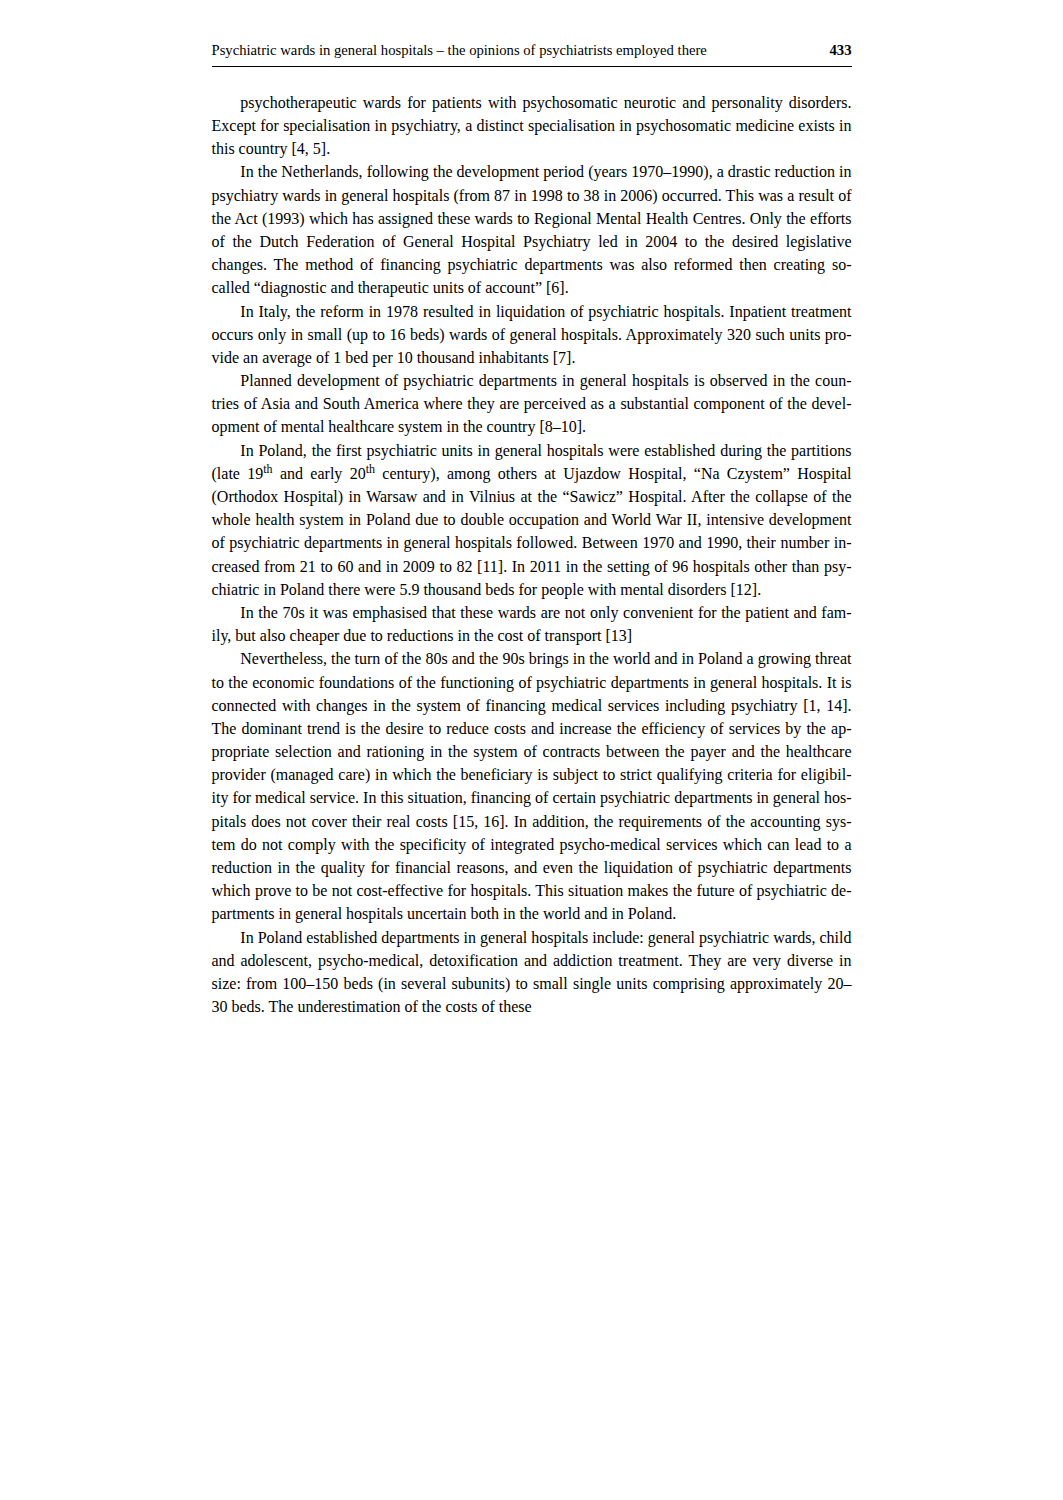Psychiatric wards in general hospitals – the opinions of psychiatrists employed there 433
psychotherapeutic wards for patients with psychosomatic neurotic and personality disorders. Except for specialisation in psychiatry, a distinct specialisation in psychosomatic medicine exists in this country [4, 5].
In the Netherlands, following the development period (years 1970–1990), a drastic reduction in psychiatry wards in general hospitals (from 87 in 1998 to 38 in 2006) occurred. This was a result of the Act (1993) which has assigned these wards to Regional Mental Health Centres. Only the efforts of the Dutch Federation of General Hospital Psychiatry led in 2004 to the desired legislative changes. The method of financing psychiatric departments was also reformed then creating so-called “diagnostic and therapeutic units of account” [6].
In Italy, the reform in 1978 resulted in liquidation of psychiatric hospitals. Inpatient treatment occurs only in small (up to 16 beds) wards of general hospitals. Approximately 320 such units provide an average of 1 bed per 10 thousand inhabitants [7].
Planned development of psychiatric departments in general hospitals is observed in the countries of Asia and South America where they are perceived as a substantial component of the development of mental healthcare system in the country [8–10].
In Poland, the first psychiatric units in general hospitals were established during the partitions (late 19th and early 20th century), among others at Ujazdow Hospital, “Na Czystem” Hospital (Orthodox Hospital) in Warsaw and in Vilnius at the “Sawicz” Hospital. After the collapse of the whole health system in Poland due to double occupation and World War II, intensive development of psychiatric departments in general hospitals followed. Between 1970 and 1990, their number increased from 21 to 60 and in 2009 to 82 [11]. In 2011 in the setting of 96 hospitals other than psychiatric in Poland there were 5.9 thousand beds for people with mental disorders [12].
In the 70s it was emphasised that these wards are not only convenient for the patient and family, but also cheaper due to reductions in the cost of transport [13]
Nevertheless, the turn of the 80s and the 90s brings in the world and in Poland a growing threat to the economic foundations of the functioning of psychiatric departments in general hospitals. It is connected with changes in the system of financing medical services including psychiatry [1, 14]. The dominant trend is the desire to reduce costs and increase the efficiency of services by the appropriate selection and rationing in the system of contracts between the payer and the healthcare provider (managed care) in which the beneficiary is subject to strict qualifying criteria for eligibility for medical service. In this situation, financing of certain psychiatric departments in general hospitals does not cover their real costs [15, 16]. In addition, the requirements of the accounting system do not comply with the specificity of integrated psycho-medical services which can lead to a reduction in the quality for financial reasons, and even the liquidation of psychiatric departments which prove to be not cost-effective for hospitals. This situation makes the future of psychiatric departments in general hospitals uncertain both in the world and in Poland.
In Poland established departments in general hospitals include: general psychiatric wards, child and adolescent, psycho-medical, detoxification and addiction treatment. They are very diverse in size: from 100–150 beds (in several subunits) to small single units comprising approximately 20–30 beds. The underestimation of the costs of these